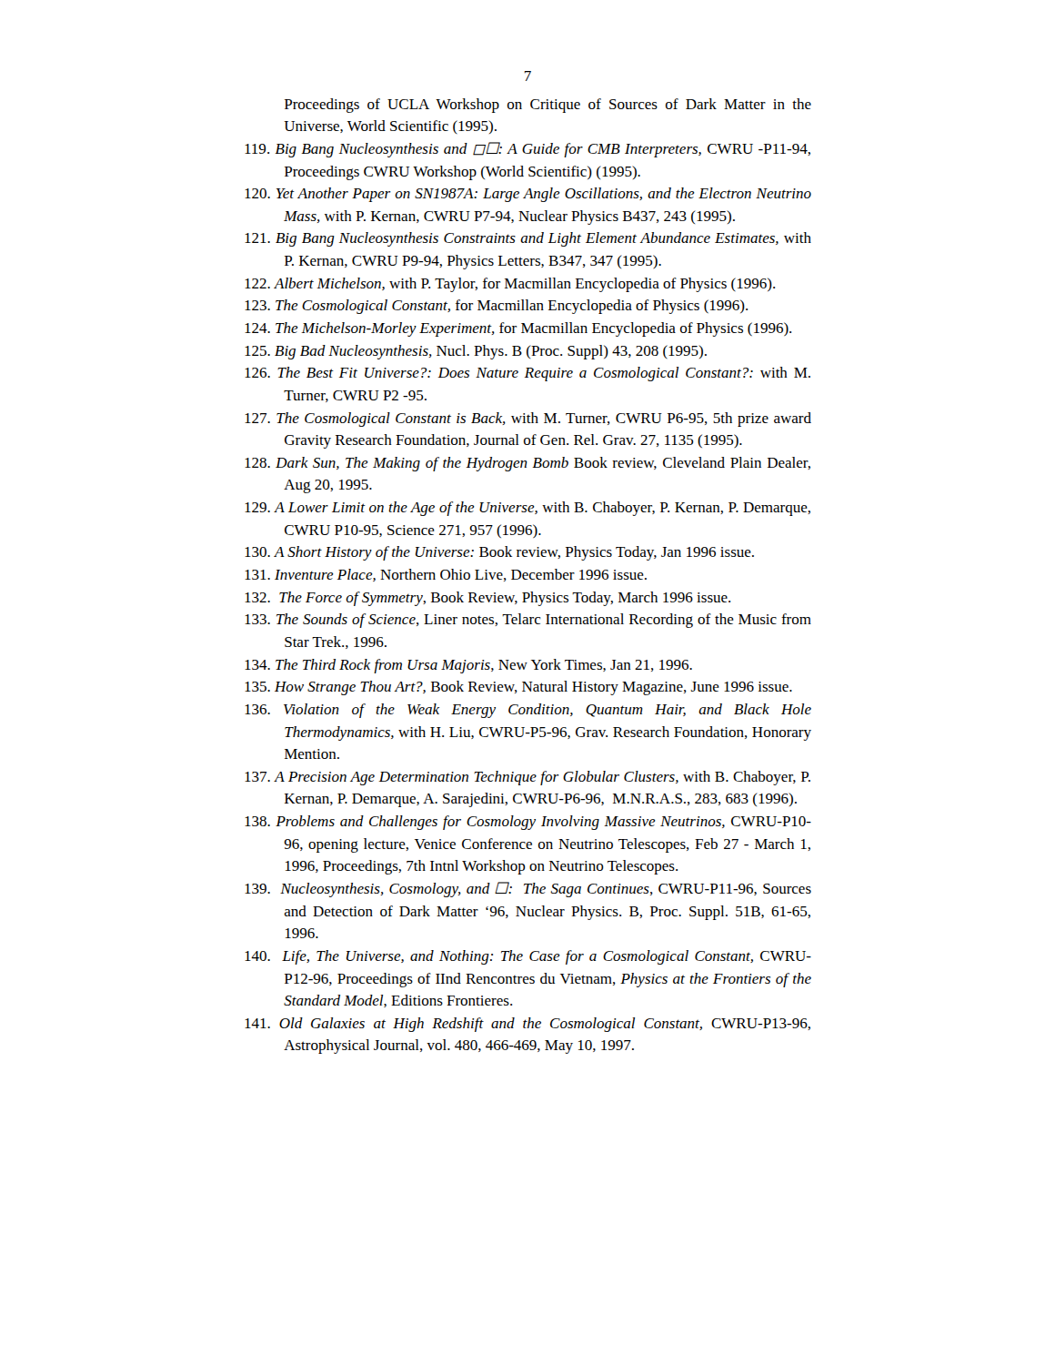7
Proceedings of UCLA Workshop on Critique of Sources of Dark Matter in the Universe, World Scientific (1995).
Big Bang Nucleosynthesis and ◻☐: A Guide for CMB Interpreters, CWRU -P11-94, Proceedings CWRU Workshop (World Scientific) (1995).
Yet Another Paper on SN1987A: Large Angle Oscillations, and the Electron Neutrino Mass, with P. Kernan, CWRU P7-94, Nuclear Physics B437, 243 (1995).
Big Bang Nucleosynthesis Constraints and Light Element Abundance Estimates, with P. Kernan, CWRU P9-94, Physics Letters, B347, 347 (1995).
Albert Michelson, with P. Taylor, for Macmillan Encyclopedia of Physics (1996).
The Cosmological Constant, for Macmillan Encyclopedia of Physics (1996).
The Michelson-Morley Experiment, for Macmillan Encyclopedia of Physics (1996).
Big Bad Nucleosynthesis, Nucl. Phys. B (Proc. Suppl) 43, 208 (1995).
The Best Fit Universe?: Does Nature Require a Cosmological Constant?: with M. Turner, CWRU P2 -95.
The Cosmological Constant is Back, with M. Turner, CWRU P6-95, 5th prize award Gravity Research Foundation, Journal of Gen. Rel. Grav. 27, 1135 (1995).
Dark Sun, The Making of the Hydrogen Bomb Book review, Cleveland Plain Dealer, Aug 20, 1995.
A Lower Limit on the Age of the Universe, with B. Chaboyer, P. Kernan, P. Demarque, CWRU P10-95, Science 271, 957 (1996).
A Short History of the Universe: Book review, Physics Today, Jan 1996 issue.
Inventure Place, Northern Ohio Live, December 1996 issue.
The Force of Symmetry, Book Review, Physics Today, March 1996 issue.
The Sounds of Science, Liner notes, Telarc International Recording of the Music from Star Trek., 1996.
The Third Rock from Ursa Majoris, New York Times, Jan 21, 1996.
How Strange Thou Art?, Book Review, Natural History Magazine, June 1996 issue.
Violation of the Weak Energy Condition, Quantum Hair, and Black Hole Thermodynamics, with H. Liu, CWRU-P5-96, Grav. Research Foundation, Honorary Mention.
A Precision Age Determination Technique for Globular Clusters, with B. Chaboyer, P. Kernan, P. Demarque, A. Sarajedini, CWRU-P6-96, M.N.R.A.S., 283, 683 (1996).
Problems and Challenges for Cosmology Involving Massive Neutrinos, CWRU-P10-96, opening lecture, Venice Conference on Neutrino Telescopes, Feb 27 - March 1, 1996, Proceedings, 7th Intnl Workshop on Neutrino Telescopes.
Nucleosynthesis, Cosmology, and ☐: The Saga Continues, CWRU-P11-96, Sources and Detection of Dark Matter ‘96, Nuclear Physics. B, Proc. Suppl. 51B, 61-65, 1996.
Life, The Universe, and Nothing: The Case for a Cosmological Constant, CWRU-P12-96, Proceedings of IInd Rencontres du Vietnam, Physics at the Frontiers of the Standard Model, Editions Frontieres.
Old Galaxies at High Redshift and the Cosmological Constant, CWRU-P13-96, Astrophysical Journal, vol. 480, 466-469, May 10, 1997.